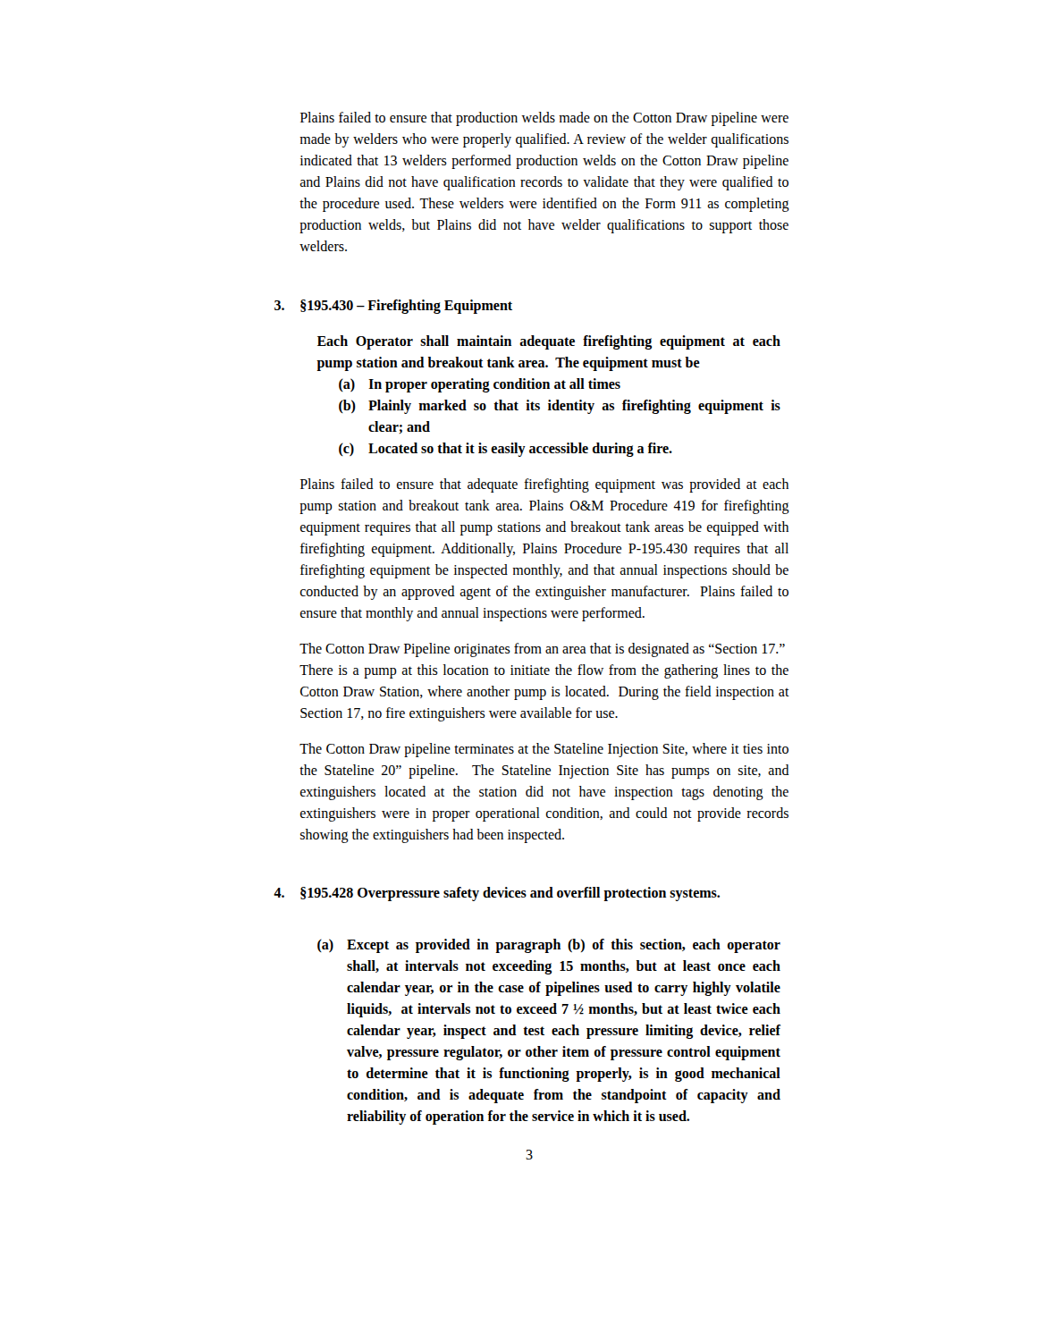Plains failed to ensure that production welds made on the Cotton Draw pipeline were made by welders who were properly qualified. A review of the welder qualifications indicated that 13 welders performed production welds on the Cotton Draw pipeline and Plains did not have qualification records to validate that they were qualified to the procedure used. These welders were identified on the Form 911 as completing production welds, but Plains did not have welder qualifications to support those welders.
3. §195.430 – Firefighting Equipment
Each Operator shall maintain adequate firefighting equipment at each pump station and breakout tank area. The equipment must be
(a) In proper operating condition at all times
(b) Plainly marked so that its identity as firefighting equipment is clear; and
(c) Located so that it is easily accessible during a fire.
Plains failed to ensure that adequate firefighting equipment was provided at each pump station and breakout tank area. Plains O&M Procedure 419 for firefighting equipment requires that all pump stations and breakout tank areas be equipped with firefighting equipment. Additionally, Plains Procedure P-195.430 requires that all firefighting equipment be inspected monthly, and that annual inspections should be conducted by an approved agent of the extinguisher manufacturer. Plains failed to ensure that monthly and annual inspections were performed.
The Cotton Draw Pipeline originates from an area that is designated as “Section 17.” There is a pump at this location to initiate the flow from the gathering lines to the Cotton Draw Station, where another pump is located. During the field inspection at Section 17, no fire extinguishers were available for use.
The Cotton Draw pipeline terminates at the Stateline Injection Site, where it ties into the Stateline 20” pipeline. The Stateline Injection Site has pumps on site, and extinguishers located at the station did not have inspection tags denoting the extinguishers were in proper operational condition, and could not provide records showing the extinguishers had been inspected.
4. §195.428 Overpressure safety devices and overfill protection systems.
(a) Except as provided in paragraph (b) of this section, each operator shall, at intervals not exceeding 15 months, but at least once each calendar year, or in the case of pipelines used to carry highly volatile liquids, at intervals not to exceed 7 ½ months, but at least twice each calendar year, inspect and test each pressure limiting device, relief valve, pressure regulator, or other item of pressure control equipment to determine that it is functioning properly, is in good mechanical condition, and is adequate from the standpoint of capacity and reliability of operation for the service in which it is used.
3